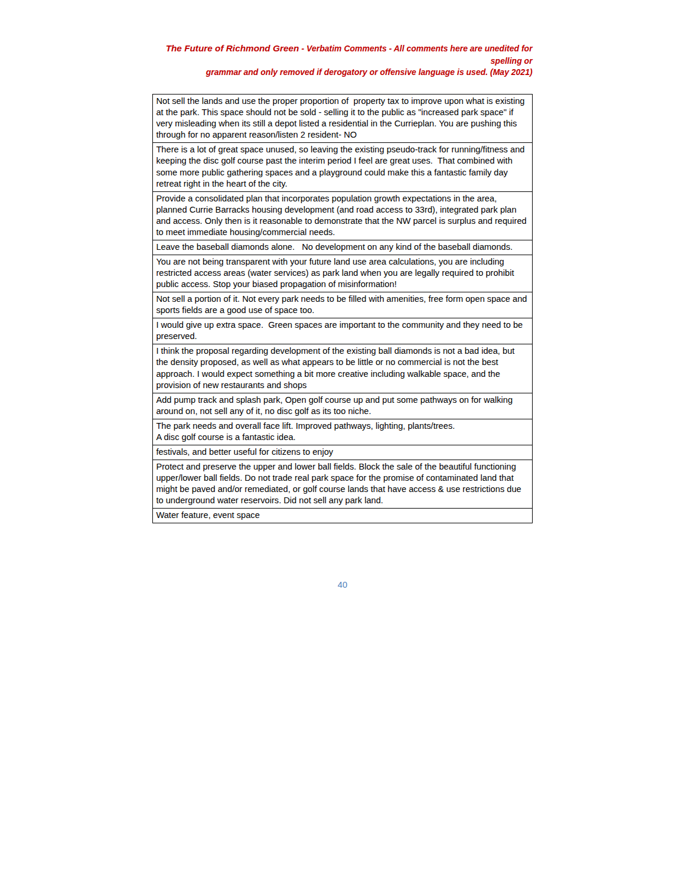The Future of Richmond Green - Verbatim Comments - All comments here are unedited for spelling or
grammar and only removed if derogatory or offensive language is used. (May 2021)
| Not sell the lands and use the proper proportion of property tax to improve upon what is existing at the park. This space should not be sold - selling it to the public as "increased park space" if very misleading when its still a depot listed a residential in the Currieplan. You are pushing this through for no apparent reason/listen 2 resident- NO |
| There is a lot of great space unused, so leaving the existing pseudo-track for running/fitness and keeping the disc golf course past the interim period I feel are great uses. That combined with some more public gathering spaces and a playground could make this a fantastic family day retreat right in the heart of the city. |
| Provide a consolidated plan that incorporates population growth expectations in the area, planned Currie Barracks housing development (and road access to 33rd), integrated park plan and access. Only then is it reasonable to demonstrate that the NW parcel is surplus and required to meet immediate housing/commercial needs. |
| Leave the baseball diamonds alone. No development on any kind of the baseball diamonds. |
| You are not being transparent with your future land use area calculations, you are including restricted access areas (water services) as park land when you are legally required to prohibit public access. Stop your biased propagation of misinformation! |
| Not sell a portion of it. Not every park needs to be filled with amenities, free form open space and sports fields are a good use of space too. |
| I would give up extra space. Green spaces are important to the community and they need to be preserved. |
| I think the proposal regarding development of the existing ball diamonds is not a bad idea, but the density proposed, as well as what appears to be little or no commercial is not the best approach. I would expect something a bit more creative including walkable space, and the provision of new restaurants and shops |
| Add pump track and splash park, Open golf course up and put some pathways on for walking around on, not sell any of it, no disc golf as its too niche. |
| The park needs and overall face lift. Improved pathways, lighting, plants/trees. A disc golf course is a fantastic idea. |
| festivals, and better useful for citizens to enjoy |
| Protect and preserve the upper and lower ball fields. Block the sale of the beautiful functioning upper/lower ball fields. Do not trade real park space for the promise of contaminated land that might be paved and/or remediated, or golf course lands that have access & use restrictions due to underground water reservoirs. Did not sell any park land. |
| Water feature, event space |
40